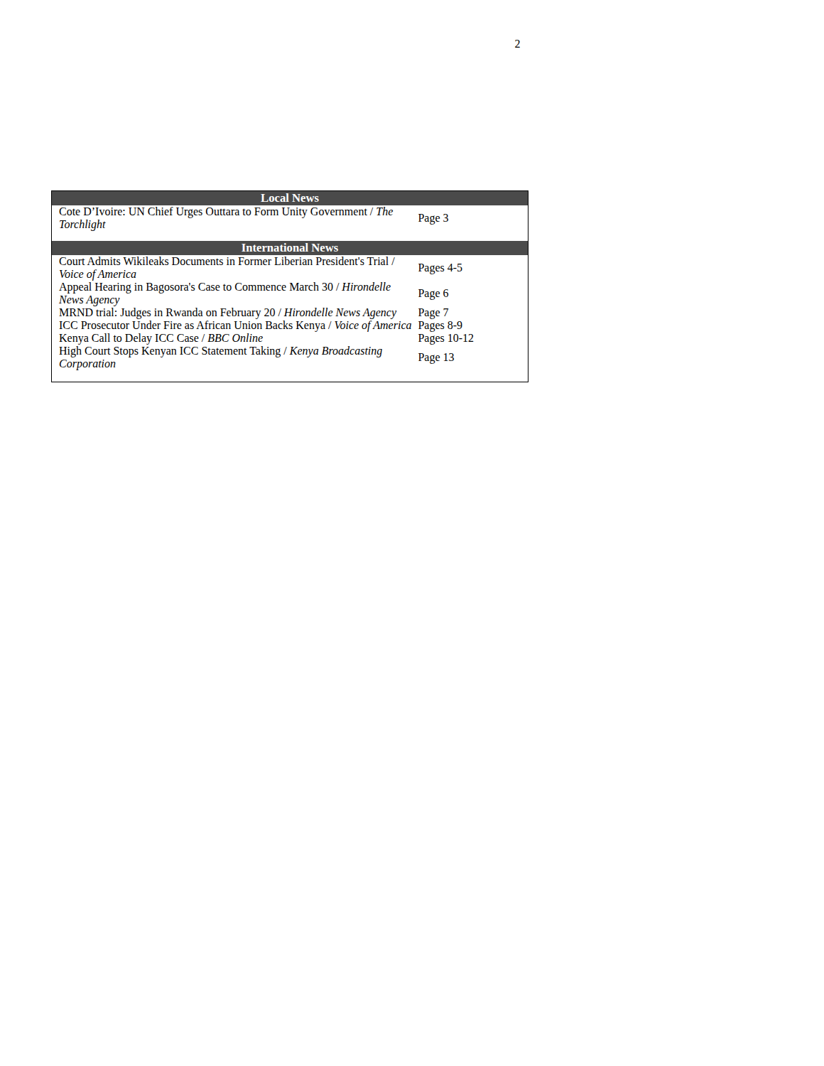2
| Local News |
| Cote D’Ivoire: UN Chief Urges Outtara to Form Unity Government / The Torchlight | Page 3 |
| International News |
| Court Admits Wikileaks Documents in Former Liberian President's Trial / Voice of America | Pages 4-5 |
| Appeal Hearing in Bagosora's Case to Commence March 30 / Hirondelle News Agency | Page 6 |
| MRND trial: Judges in Rwanda on February 20 / Hirondelle News Agency | Page 7 |
| ICC Prosecutor Under Fire as African Union Backs Kenya / Voice of America | Pages 8-9 |
| Kenya Call to Delay ICC Case / BBC Online | Pages 10-12 |
| High Court Stops Kenyan ICC Statement Taking / Kenya Broadcasting Corporation | Page 13 |